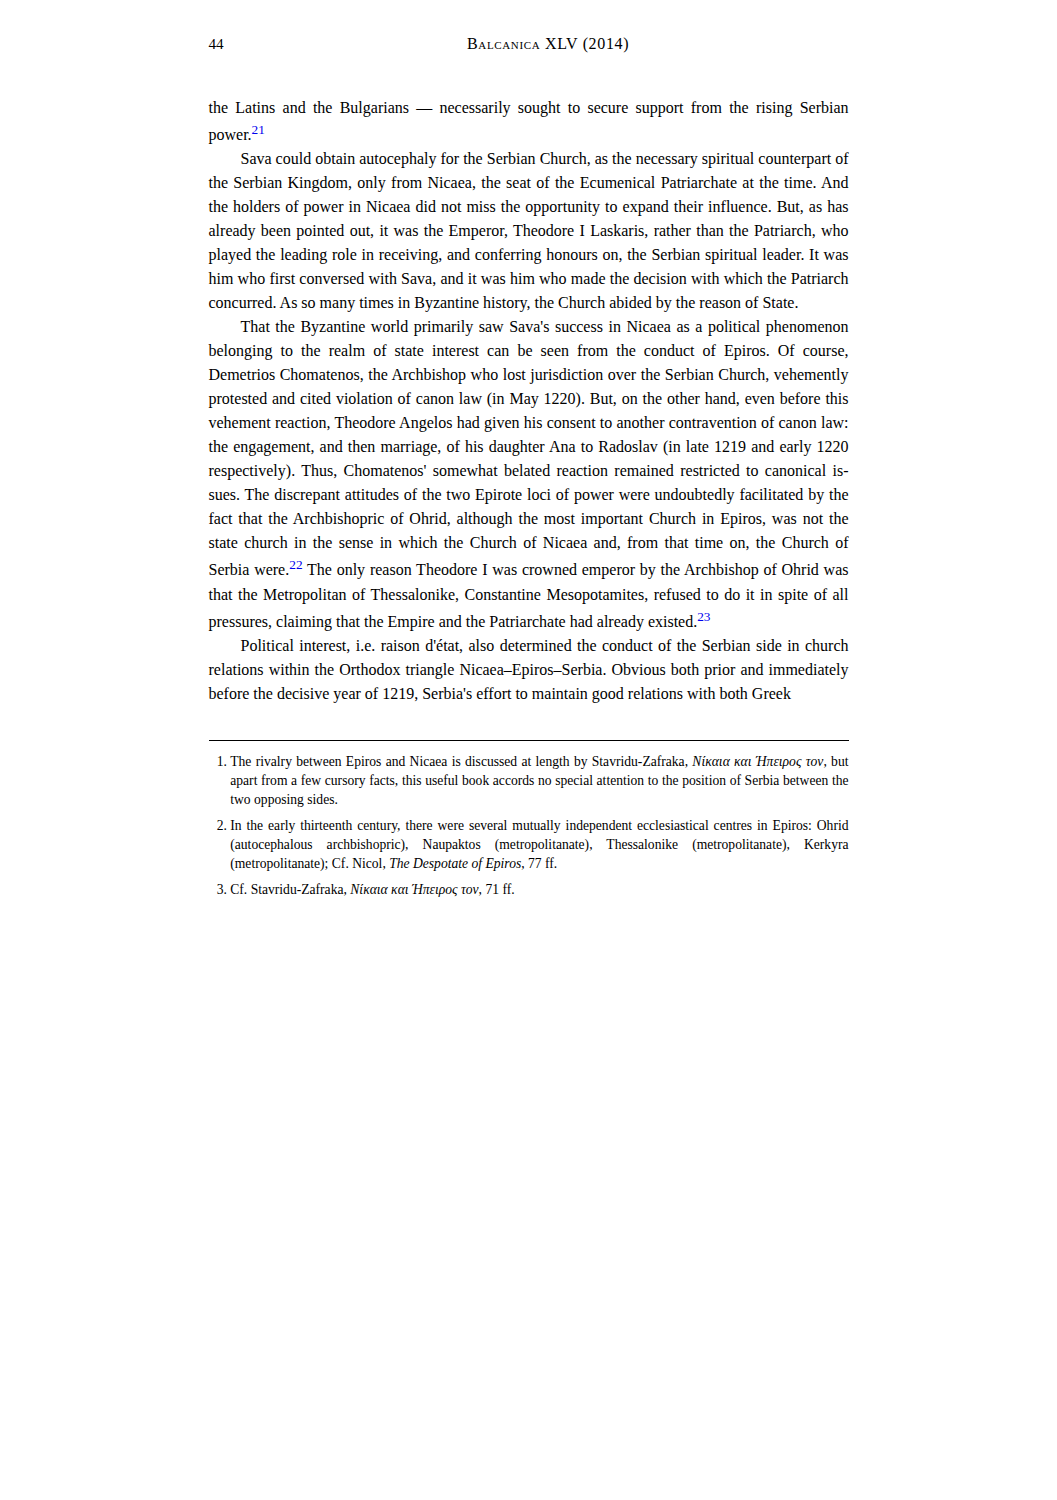44 Balcanica XLV (2014)
the Latins and the Bulgarians — necessarily sought to secure support from the rising Serbian power.21
Sava could obtain autocephaly for the Serbian Church, as the necessary spiritual counterpart of the Serbian Kingdom, only from Nicaea, the seat of the Ecumenical Patriarchate at the time. And the holders of power in Nicaea did not miss the opportunity to expand their influence. But, as has already been pointed out, it was the Emperor, Theodore I Laskaris, rather than the Patriarch, who played the leading role in receiving, and conferring honours on, the Serbian spiritual leader. It was him who first conversed with Sava, and it was him who made the decision with which the Patriarch concurred. As so many times in Byzantine history, the Church abided by the reason of State.
That the Byzantine world primarily saw Sava's success in Nicaea as a political phenomenon belonging to the realm of state interest can be seen from the conduct of Epiros. Of course, Demetrios Chomatenos, the Archbishop who lost jurisdiction over the Serbian Church, vehemently protested and cited violation of canon law (in May 1220). But, on the other hand, even before this vehement reaction, Theodore Angelos had given his consent to another contravention of canon law: the engagement, and then marriage, of his daughter Ana to Radoslav (in late 1219 and early 1220 respectively). Thus, Chomatenos' somewhat belated reaction remained restricted to canonical issues. The discrepant attitudes of the two Epirote loci of power were undoubtedly facilitated by the fact that the Archbishopric of Ohrid, although the most important Church in Epiros, was not the state church in the sense in which the Church of Nicaea and, from that time on, the Church of Serbia were.22 The only reason Theodore I was crowned emperor by the Archbishop of Ohrid was that the Metropolitan of Thessalonike, Constantine Mesopotamites, refused to do it in spite of all pressures, claiming that the Empire and the Patriarchate had already existed.23
Political interest, i.e. raison d'état, also determined the conduct of the Serbian side in church relations within the Orthodox triangle Nicaea–Epiros–Serbia. Obvious both prior and immediately before the decisive year of 1219, Serbia's effort to maintain good relations with both Greek
The rivalry between Epiros and Nicaea is discussed at length by Stavridu-Zafraka, Νίκαια και Ήπειρος τον, but apart from a few cursory facts, this useful book accords no special attention to the position of Serbia between the two opposing sides.
In the early thirteenth century, there were several mutually independent ecclesiastical centres in Epiros: Ohrid (autocephalous archbishopric), Naupaktos (metropolitanate), Thessalonike (metropolitanate), Kerkyra (metropolitanate); Cf. Nicol, The Despotate of Epiros, 77 ff.
Cf. Stavridu-Zafraka, Νίκαια και Ήπειρος τον, 71 ff.